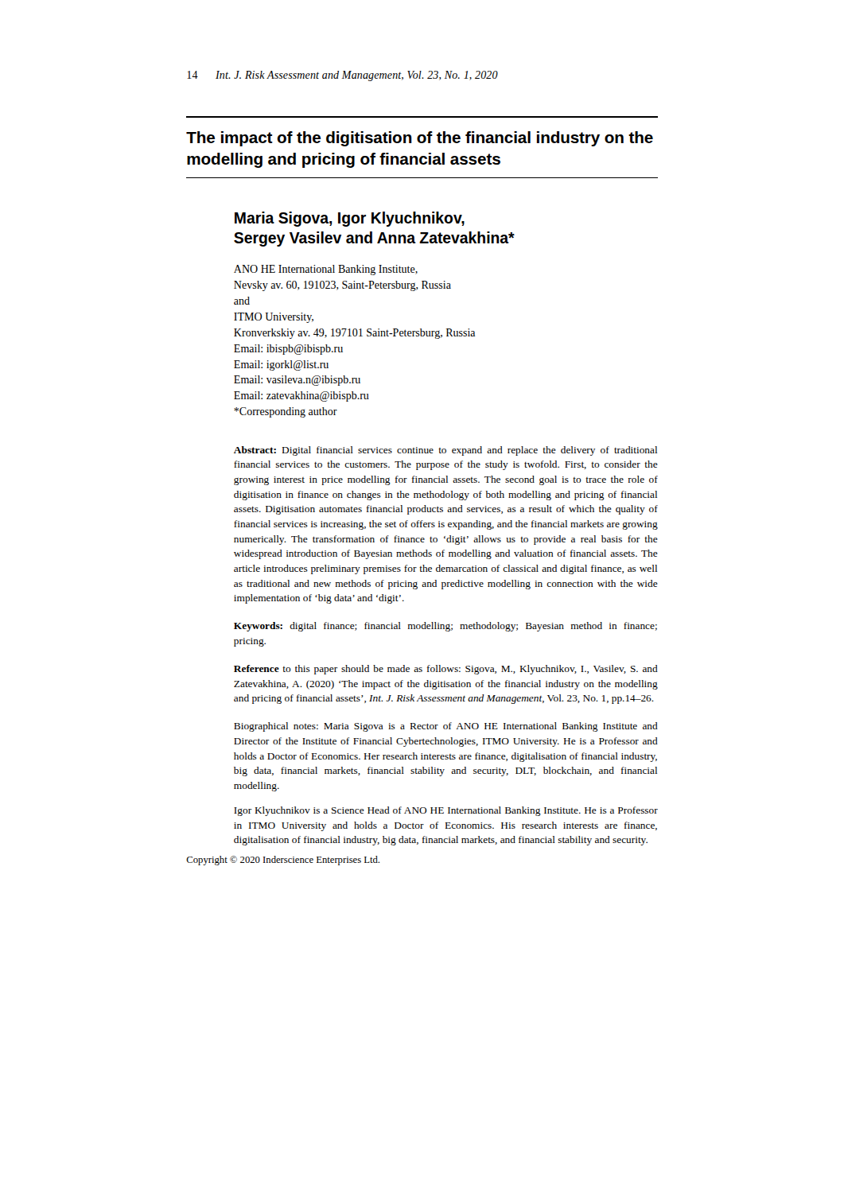14 Int. J. Risk Assessment and Management, Vol. 23, No. 1, 2020
The impact of the digitisation of the financial industry on the modelling and pricing of financial assets
Maria Sigova, Igor Klyuchnikov,
Sergey Vasilev and Anna Zatevakhina*
ANO HE International Banking Institute,
Nevsky av. 60, 191023, Saint-Petersburg, Russia
and
ITMO University,
Kronverkskiy av. 49, 197101 Saint-Petersburg, Russia
Email: ibispb@ibispb.ru
Email: igorkl@list.ru
Email: vasileva.n@ibispb.ru
Email: zatevakhina@ibispb.ru
*Corresponding author
Abstract: Digital financial services continue to expand and replace the delivery of traditional financial services to the customers. The purpose of the study is twofold. First, to consider the growing interest in price modelling for financial assets. The second goal is to trace the role of digitisation in finance on changes in the methodology of both modelling and pricing of financial assets. Digitisation automates financial products and services, as a result of which the quality of financial services is increasing, the set of offers is expanding, and the financial markets are growing numerically. The transformation of finance to ‘digit’ allows us to provide a real basis for the widespread introduction of Bayesian methods of modelling and valuation of financial assets. The article introduces preliminary premises for the demarcation of classical and digital finance, as well as traditional and new methods of pricing and predictive modelling in connection with the wide implementation of ‘big data’ and ‘digit’.
Keywords: digital finance; financial modelling; methodology; Bayesian method in finance; pricing.
Reference to this paper should be made as follows: Sigova, M., Klyuchnikov, I., Vasilev, S. and Zatevakhina, A. (2020) ‘The impact of the digitisation of the financial industry on the modelling and pricing of financial assets’, Int. J. Risk Assessment and Management, Vol. 23, No. 1, pp.14–26.
Biographical notes: Maria Sigova is a Rector of ANO HE International Banking Institute and Director of the Institute of Financial Cybertechnologies, ITMO University. He is a Professor and holds a Doctor of Economics. Her research interests are finance, digitalisation of financial industry, big data, financial markets, financial stability and security, DLT, blockchain, and financial modelling.
Igor Klyuchnikov is a Science Head of ANO HE International Banking Institute. He is a Professor in ITMO University and holds a Doctor of Economics. His research interests are finance, digitalisation of financial industry, big data, financial markets, and financial stability and security.
Copyright © 2020 Inderscience Enterprises Ltd.